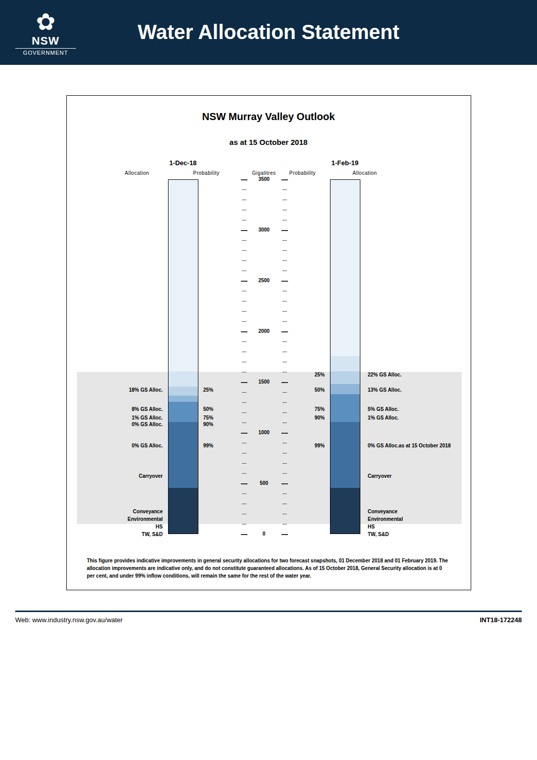✿ NSW GOVERNMENT
Water Allocation Statement
NSW Murray Valley Outlook
as at 15 October 2018
1-Dec-18
1-Feb-19
Allocation
Probability
Gigalitres
Probability
Allocation
3500
3000
2500
2000
1500
1000
500
0
18% GS Alloc.
25%
8% GS Alloc.
50%
1% GS Alloc.
75%
0% GS Alloc.
90%
0% GS Alloc.
99%
Carryover
Conveyance
Environmental
HS
TW, S&D
25%
22% GS Alloc.
50%
13% GS Alloc.
75%
5% GS Alloc.
90%
1% GS Alloc.
99%
0% GS Alloc.as at 15 October 2018
Carryover
Conveyance
Environmental
HS
TW, S&D
This figure provides indicative improvements in general security allocations for two forecast snapshots, 01 December 2018 and 01 February 2019. The allocation improvements are indicative only, and do not constitute guaranteed allocations. As of 15 October 2018, General Security allocation is at 0 per cent, and under 99% inflow conditions, will remain the same for the rest of the water year.
Web: www.industry.nsw.gov.au/water
INT18-172248